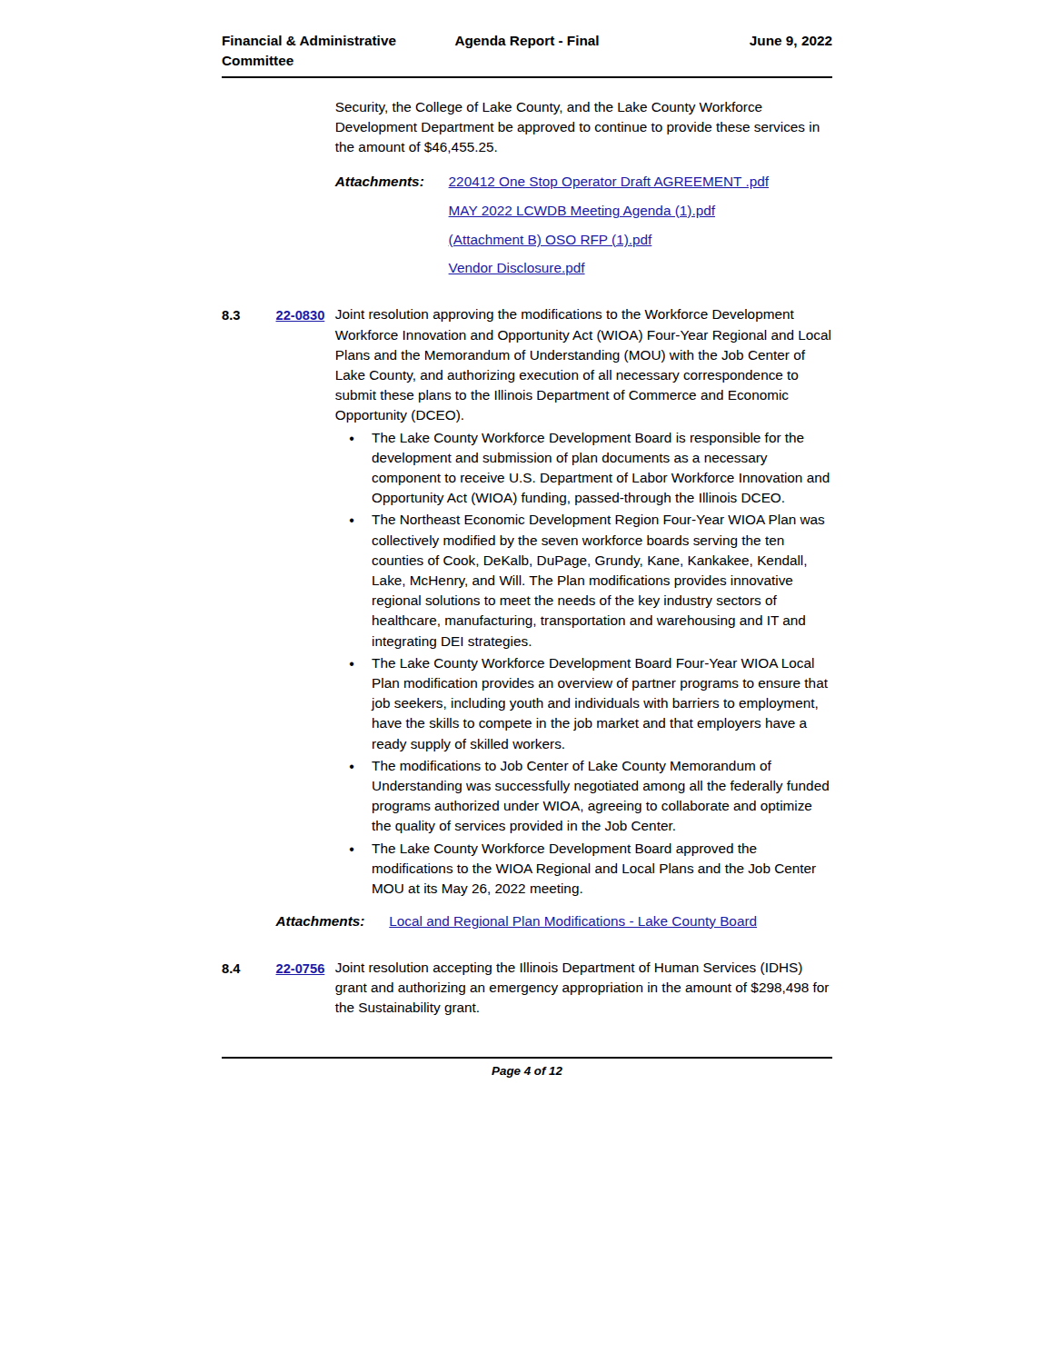Financial & Administrative
Committee
Agenda Report - Final
June 9, 2022
Security, the College of Lake County, and the Lake County Workforce Development Department be approved to continue to provide these services in the amount of $46,455.25.
Attachments:
220412 One Stop Operator Draft AGREEMENT .pdf MAY 2022 LCWDB Meeting Agenda (1).pdf (Attachment B) OSO RFP (1).pdf Vendor Disclosure.pdf
8.3
22-0830
Joint resolution approving the modifications to the Workforce Development Workforce Innovation and Opportunity Act (WIOA) Four-Year Regional and Local Plans and the Memorandum of Understanding (MOU) with the Job Center of Lake County, and authorizing execution of all necessary correspondence to submit these plans to the Illinois Department of Commerce and Economic Opportunity (DCEO).
The Lake County Workforce Development Board is responsible for the development and submission of plan documents as a necessary component to receive U.S. Department of Labor Workforce Innovation and Opportunity Act (WIOA) funding, passed-through the Illinois DCEO.
The Northeast Economic Development Region Four-Year WIOA Plan was collectively modified by the seven workforce boards serving the ten counties of Cook, DeKalb, DuPage, Grundy, Kane, Kankakee, Kendall, Lake, McHenry, and Will. The Plan modifications provides innovative regional solutions to meet the needs of the key industry sectors of healthcare, manufacturing, transportation and warehousing and IT and integrating DEI strategies.
The Lake County Workforce Development Board Four-Year WIOA Local Plan modification provides an overview of partner programs to ensure that job seekers, including youth and individuals with barriers to employment, have the skills to compete in the job market and that employers have a ready supply of skilled workers.
The modifications to Job Center of Lake County Memorandum of Understanding was successfully negotiated among all the federally funded programs authorized under WIOA, agreeing to collaborate and optimize the quality of services provided in the Job Center.
The Lake County Workforce Development Board approved the modifications to the WIOA Regional and Local Plans and the Job Center MOU at its May 26, 2022 meeting.
Attachments:
Local and Regional Plan Modifications - Lake County Board
8.4
22-0756
Joint resolution accepting the Illinois Department of Human Services (IDHS) grant and authorizing an emergency appropriation in the amount of $298,498 for the Sustainability grant.
Page 4 of 12